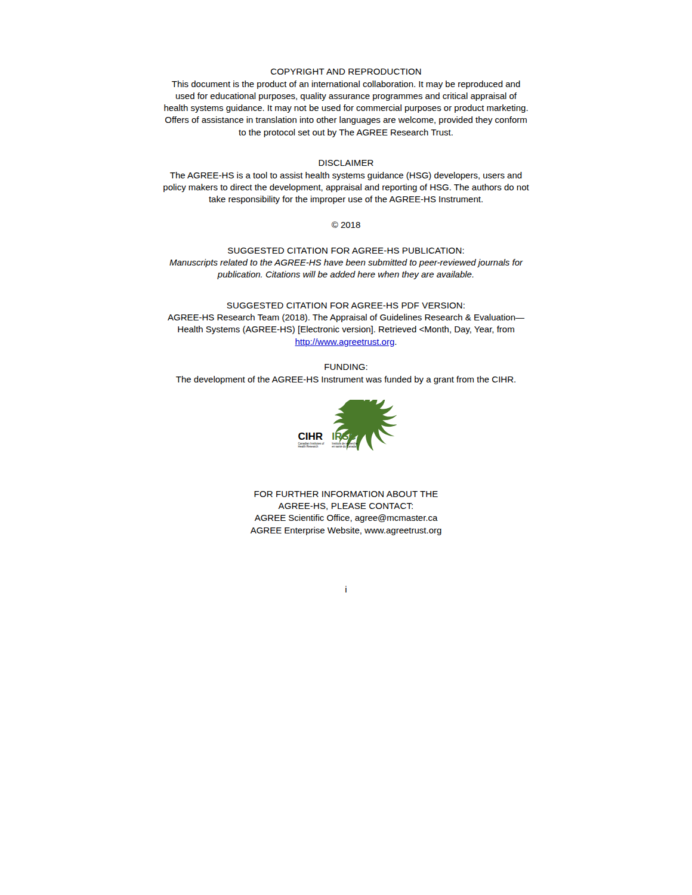COPYRIGHT AND REPRODUCTION
This document is the product of an international collaboration. It may be reproduced and used for educational purposes, quality assurance programmes and critical appraisal of health systems guidance. It may not be used for commercial purposes or product marketing. Offers of assistance in translation into other languages are welcome, provided they conform to the protocol set out by The AGREE Research Trust.
DISCLAIMER
The AGREE-HS is a tool to assist health systems guidance (HSG) developers, users and policy makers to direct the development, appraisal and reporting of HSG. The authors do not take responsibility for the improper use of the AGREE-HS Instrument.
© 2018
SUGGESTED CITATION FOR AGREE-HS PUBLICATION:
Manuscripts related to the AGREE-HS have been submitted to peer-reviewed journals for publication. Citations will be added here when they are available.
SUGGESTED CITATION FOR AGREE-HS PDF VERSION:
AGREE-HS Research Team (2018). The Appraisal of Guidelines Research & Evaluation—Health Systems (AGREE-HS) [Electronic version]. Retrieved <Month, Day, Year, from http://www.agreetrust.org.
FUNDING:
The development of the AGREE-HS Instrument was funded by a grant from the CIHR.
FOR FURTHER INFORMATION ABOUT THE
AGREE-HS, PLEASE CONTACT:
AGREE Scientific Office, agree@mcmaster.ca
AGREE Enterprise Website, www.agreetrust.org
i